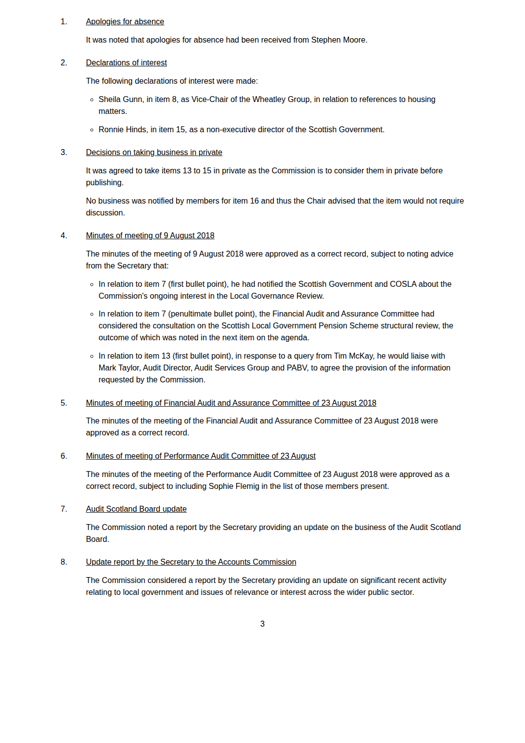Apologies for absence
It was noted that apologies for absence had been received from Stephen Moore.
Declarations of interest
The following declarations of interest were made:
Sheila Gunn, in item 8, as Vice-Chair of the Wheatley Group, in relation to references to housing matters.
Ronnie Hinds, in item 15, as a non-executive director of the Scottish Government.
Decisions on taking business in private
It was agreed to take items 13 to 15 in private as the Commission is to consider them in private before publishing.
No business was notified by members for item 16 and thus the Chair advised that the item would not require discussion.
Minutes of meeting of 9 August 2018
The minutes of the meeting of 9 August 2018 were approved as a correct record, subject to noting advice from the Secretary that:
In relation to item 7 (first bullet point), he had notified the Scottish Government and COSLA about the Commission's ongoing interest in the Local Governance Review.
In relation to item 7 (penultimate bullet point), the Financial Audit and Assurance Committee had considered the consultation on the Scottish Local Government Pension Scheme structural review, the outcome of which was noted in the next item on the agenda.
In relation to item 13 (first bullet point), in response to a query from Tim McKay, he would liaise with Mark Taylor, Audit Director, Audit Services Group and PABV, to agree the provision of the information requested by the Commission.
Minutes of meeting of Financial Audit and Assurance Committee of 23 August 2018
The minutes of the meeting of the Financial Audit and Assurance Committee of 23 August 2018 were approved as a correct record.
Minutes of meeting of Performance Audit Committee of 23 August
The minutes of the meeting of the Performance Audit Committee of 23 August 2018 were approved as a correct record, subject to including Sophie Flemig in the list of those members present.
Audit Scotland Board update
The Commission noted a report by the Secretary providing an update on the business of the Audit Scotland Board.
Update report by the Secretary to the Accounts Commission
The Commission considered a report by the Secretary providing an update on significant recent activity relating to local government and issues of relevance or interest across the wider public sector.
3